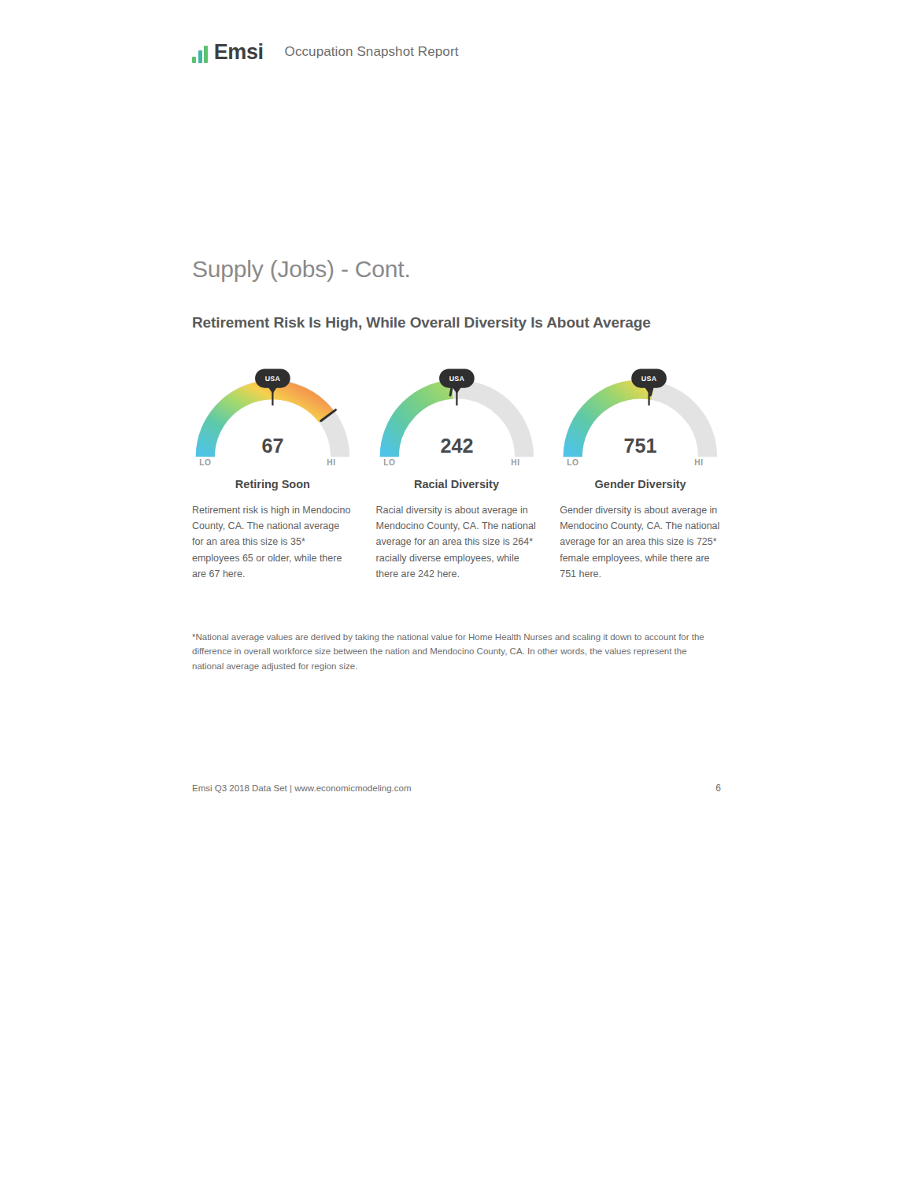Emsi
Occupation Snapshot Report
Supply (Jobs) - Cont.
Retirement Risk Is High, While Overall Diversity Is About Average
USA 67 LO HI
Retiring Soon
Retirement risk is high in Mendocino County, CA. The national average for an area this size is 35* employees 65 or older, while there are 67 here.
USA 242 LO HI
Racial Diversity
Racial diversity is about average in Mendocino County, CA. The national average for an area this size is 264* racially diverse employees, while there are 242 here.
USA 751 LO HI
Gender Diversity
Gender diversity is about average in Mendocino County, CA. The national average for an area this size is 725* female employees, while there are 751 here.
*National average values are derived by taking the national value for Home Health Nurses and scaling it down to account for the difference in overall workforce size between the nation and Mendocino County, CA. In other words, the values represent the national average adjusted for region size.
Emsi Q3 2018 Data Set | www.economicmodeling.com
6